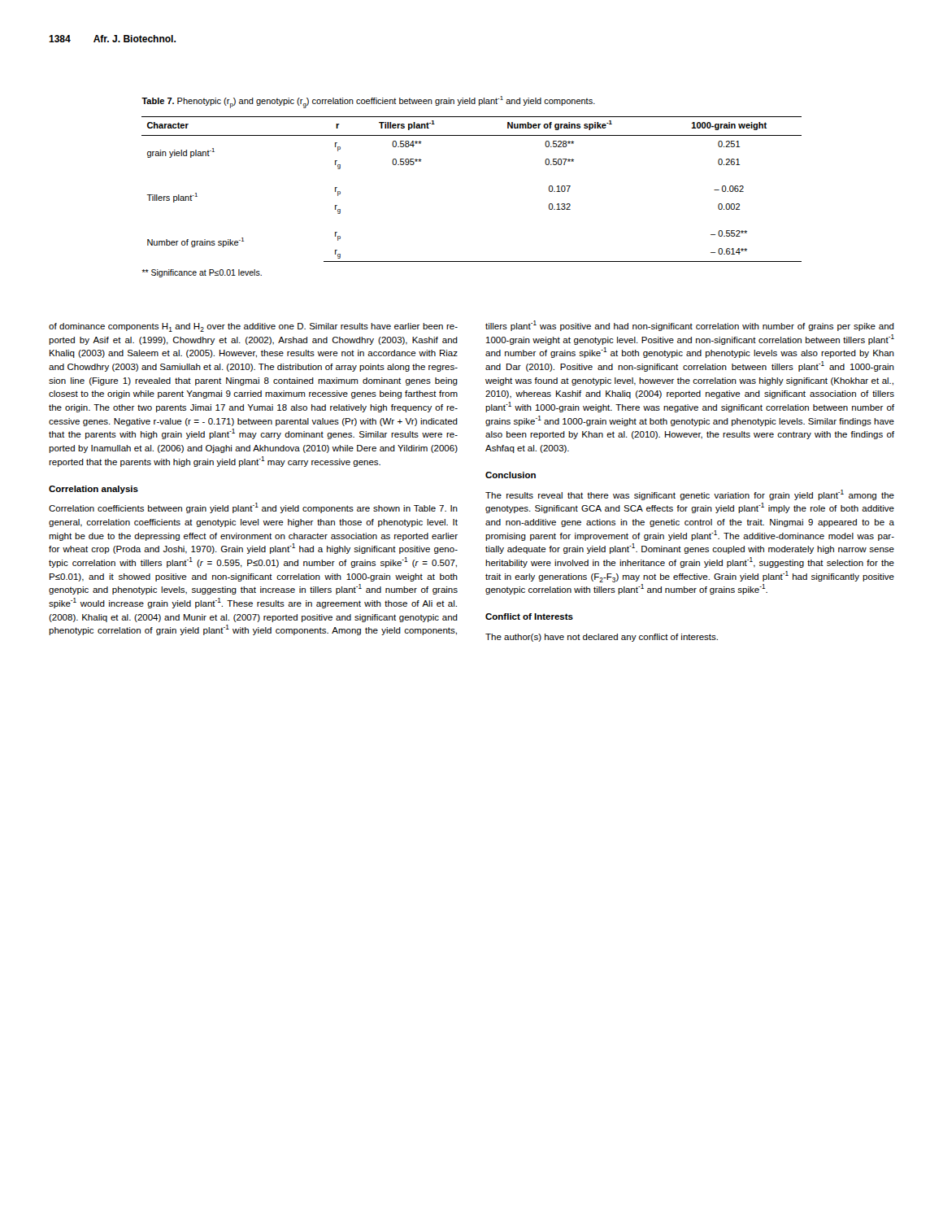1384 Afr. J. Biotechnol.
Table 7. Phenotypic (rp) and genotypic (rg) correlation coefficient between grain yield plant-1 and yield components.
| Character | r | Tillers plant -1 | Number of grains spike -1 | 1000-grain weight |
| --- | --- | --- | --- | --- |
| grain yield plant -1 | r p | 0.584** | 0.528** | 0.251 |
| r g | 0.595** | 0.507** | 0.261 |
| Tillers plant -1 | r p | | 0.107 | – 0.062 |
| r g | | 0.132 | 0.002 |
| Number of grains spike -1 | r p | | | – 0.552** |
| r g | | | – 0.614** |
** Significance at P≤0.01 levels.
of dominance components H1 and H2 over the additive one D. Similar results have earlier been reported by Asif et al. (1999), Chowdhry et al. (2002), Arshad and Chowdhry (2003), Kashif and Khaliq (2003) and Saleem et al. (2005). However, these results were not in accordance with Riaz and Chowdhry (2003) and Samiullah et al. (2010). The distribution of array points along the regression line (Figure 1) revealed that parent Ningmai 8 contained maximum dominant genes being closest to the origin while parent Yangmai 9 carried maximum recessive genes being farthest from the origin. The other two parents Jimai 17 and Yumai 18 also had relatively high frequency of recessive genes. Negative r-value (r = - 0.171) between parental values (Pr) with (Wr + Vr) indicated that the parents with high grain yield plant-1 may carry dominant genes. Similar results were reported by Inamullah et al. (2006) and Ojaghi and Akhundova (2010) while Dere and Yildirim (2006) reported that the parents with high grain yield plant-1 may carry recessive genes.
Correlation analysis
Correlation coefficients between grain yield plant-1 and yield components are shown in Table 7. In general, correlation coefficients at genotypic level were higher than those of phenotypic level. It might be due to the depressing effect of environment on character association as reported earlier for wheat crop (Proda and Joshi, 1970). Grain yield plant-1 had a highly significant positive genotypic correlation with tillers plant-1 (r = 0.595, P≤0.01) and number of grains spike-1 (r = 0.507, P≤0.01), and it showed positive and non-significant correlation with 1000-grain weight at both genotypic and phenotypic levels, suggesting that increase in tillers plant-1 and number of grains spike-1 would increase grain yield plant-1. These results are in agreement with those of Ali et al. (2008). Khaliq et al. (2004) and Munir et al. (2007) reported positive and significant genotypic and phenotypic correlation of grain yield plant-1 with yield components. Among the yield components, tillers plant-1 was positive and had non-significant correlation with number of grains per spike and 1000-grain weight at genotypic level. Positive and non-significant correlation between tillers plant-1 and number of grains spike-1 at both genotypic and phenotypic levels was also reported by Khan and Dar (2010). Positive and non-significant correlation between tillers plant-1 and 1000-grain weight was found at genotypic level, however the correlation was highly significant (Khokhar et al., 2010), whereas Kashif and Khaliq (2004) reported negative and significant association of tillers plant-1 with 1000-grain weight. There was negative and significant correlation between number of grains spike-1 and 1000-grain weight at both genotypic and phenotypic levels. Similar findings have also been reported by Khan et al. (2010). However, the results were contrary with the findings of Ashfaq et al. (2003).
Conclusion
The results reveal that there was significant genetic variation for grain yield plant-1 among the genotypes. Significant GCA and SCA effects for grain yield plant-1 imply the role of both additive and non-additive gene actions in the genetic control of the trait. Ningmai 9 appeared to be a promising parent for improvement of grain yield plant-1. The additive-dominance model was partially adequate for grain yield plant-1. Dominant genes coupled with moderately high narrow sense heritability were involved in the inheritance of grain yield plant-1, suggesting that selection for the trait in early generations (F2-F3) may not be effective. Grain yield plant-1 had significantly positive genotypic correlation with tillers plant-1 and number of grains spike-1.
Conflict of Interests
The author(s) have not declared any conflict of interests.